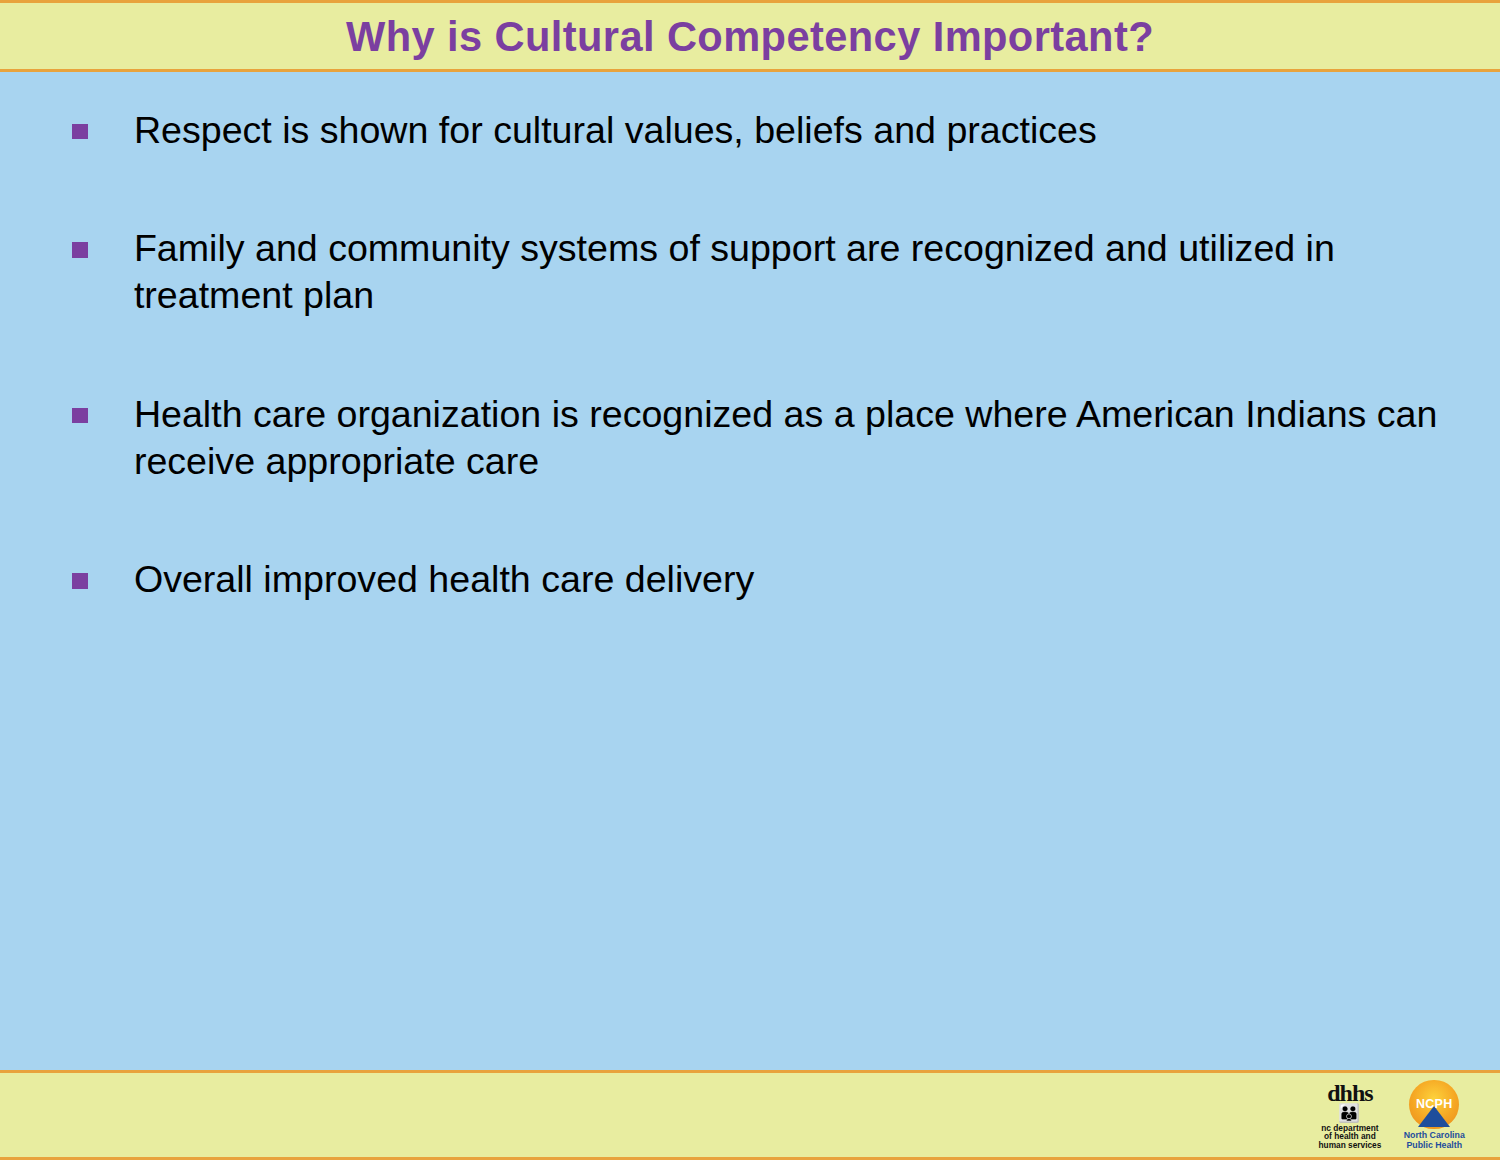Why is Cultural Competency Important?
Respect is shown for cultural values, beliefs and practices
Family and community systems of support are recognized and utilized in treatment plan
Health care organization is recognized as a place where American Indians can receive appropriate care
Overall improved health care delivery
dhhs
👪
nc department
of health and
human services
NCPH
North Carolina
Public Health